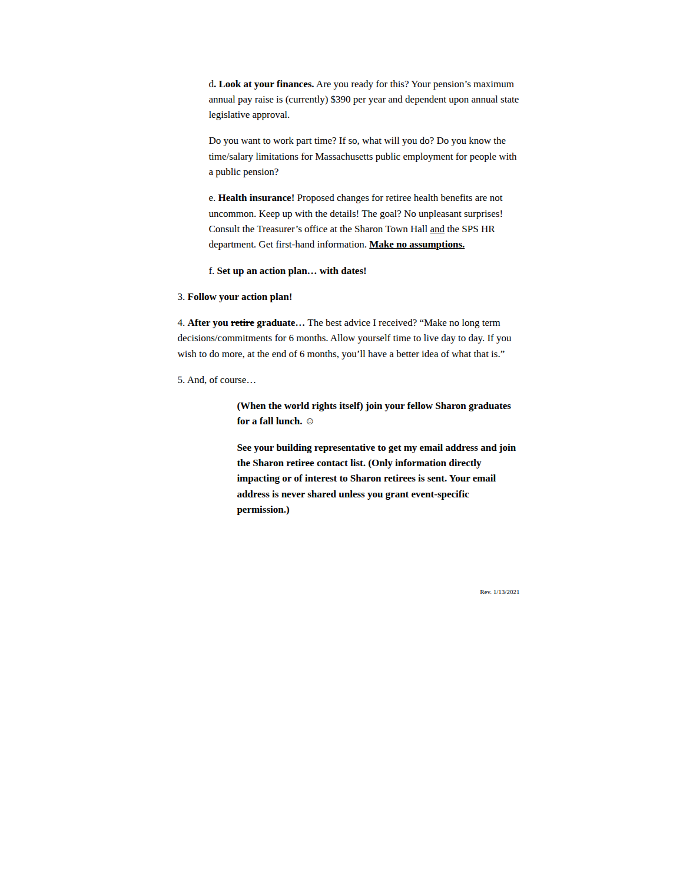d. Look at your finances. Are you ready for this? Your pension’s maximum annual pay raise is (currently) $390 per year and dependent upon annual state legislative approval.
Do you want to work part time? If so, what will you do? Do you know the time/salary limitations for Massachusetts public employment for people with a public pension?
e. Health insurance! Proposed changes for retiree health benefits are not uncommon. Keep up with the details! The goal? No unpleasant surprises! Consult the Treasurer’s office at the Sharon Town Hall and the SPS HR department. Get first-hand information. Make no assumptions.
f. Set up an action plan… with dates!
3. Follow your action plan!
4. After you retire graduate… The best advice I received? “Make no long term decisions/commitments for 6 months. Allow yourself time to live day to day. If you wish to do more, at the end of 6 months, you’ll have a better idea of what that is.”
5. And, of course…
(When the world rights itself) j oin your fellow Sharon graduates for a fall lunch. ☺
See your building representative to get my email address and join the Sharon retiree contact list. (Only information directly impacting or of interest to Sharon retirees is sent. Your email address is never shared unless you grant event-specific permission.)
Rev. 1/13/2021